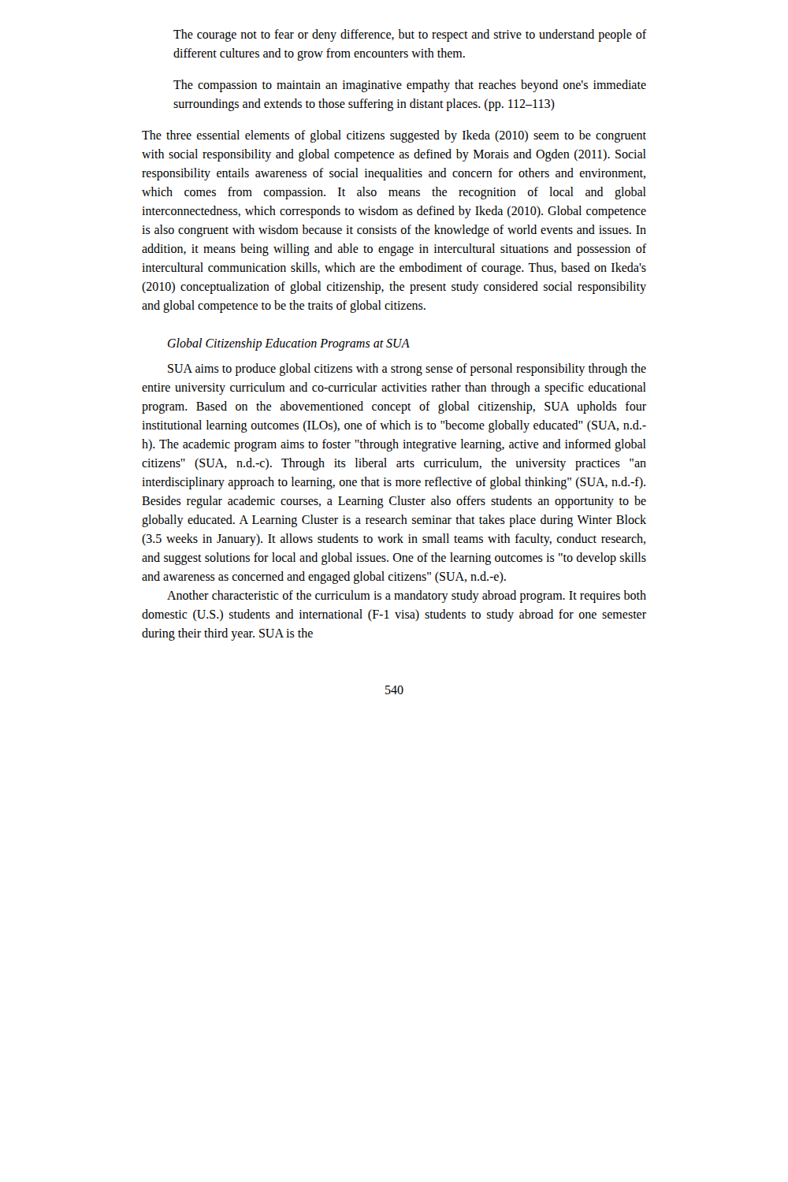The courage not to fear or deny difference, but to respect and strive to understand people of different cultures and to grow from encounters with them.
The compassion to maintain an imaginative empathy that reaches beyond one's immediate surroundings and extends to those suffering in distant places. (pp. 112–113)
The three essential elements of global citizens suggested by Ikeda (2010) seem to be congruent with social responsibility and global competence as defined by Morais and Ogden (2011). Social responsibility entails awareness of social inequalities and concern for others and environment, which comes from compassion. It also means the recognition of local and global interconnectedness, which corresponds to wisdom as defined by Ikeda (2010). Global competence is also congruent with wisdom because it consists of the knowledge of world events and issues. In addition, it means being willing and able to engage in intercultural situations and possession of intercultural communication skills, which are the embodiment of courage. Thus, based on Ikeda's (2010) conceptualization of global citizenship, the present study considered social responsibility and global competence to be the traits of global citizens.
Global Citizenship Education Programs at SUA
SUA aims to produce global citizens with a strong sense of personal responsibility through the entire university curriculum and co-curricular activities rather than through a specific educational program. Based on the abovementioned concept of global citizenship, SUA upholds four institutional learning outcomes (ILOs), one of which is to "become globally educated" (SUA, n.d.-h). The academic program aims to foster "through integrative learning, active and informed global citizens" (SUA, n.d.-c). Through its liberal arts curriculum, the university practices "an interdisciplinary approach to learning, one that is more reflective of global thinking" (SUA, n.d.-f). Besides regular academic courses, a Learning Cluster also offers students an opportunity to be globally educated. A Learning Cluster is a research seminar that takes place during Winter Block (3.5 weeks in January). It allows students to work in small teams with faculty, conduct research, and suggest solutions for local and global issues. One of the learning outcomes is "to develop skills and awareness as concerned and engaged global citizens" (SUA, n.d.-e).
Another characteristic of the curriculum is a mandatory study abroad program. It requires both domestic (U.S.) students and international (F-1 visa) students to study abroad for one semester during their third year. SUA is the
540